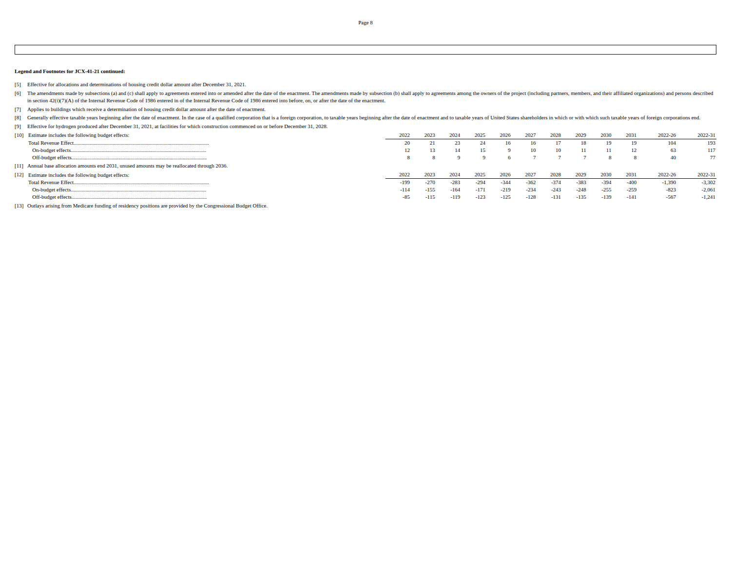Page 8
Legend and Footnotes for JCX-41-21 continued:
[5] Effective for allocations and determinations of housing credit dollar amount after December 31, 2021.
[6] The amendments made by subsections (a) and (c) shall apply to agreements entered into or amended after the date of the enactment. The amendments made by subsection (b) shall apply to agreements among the owners of the project (including partners, members, and their affiliated organizations) and persons described in section 42(i)(7)(A) of the Internal Revenue Code of 1986 entered in of the Internal Revenue Code of 1986 entered into before, on, or after the date of the enactment.
[7] Applies to buildings which receive a determination of housing credit dollar amount after the date of enactment.
[8] Generally effective taxable years beginning after the date of enactment. In the case of a qualified corporation that is a foreign corporation, to taxable years beginning after the date of enactment and to taxable years of United States shareholders in which or with which such taxable years of foreign corporations end.
[9] Effective for hydrogen produced after December 31, 2021, at facilities for which construction commenced on or before December 31, 2028.
[10]
| Estimate includes the following budget effects: | 2022 | 2023 | 2024 | 2025 | 2026 | 2027 | 2028 | 2029 | 2030 | 2031 | 2022-26 | 2022-31 |
| Total Revenue Effect ..................................................................................................... | 20 | 21 | 23 | 24 | 16 | 16 | 17 | 18 | 19 | 19 | 104 | 193 |
| On-budget effects ..................................................................................................... | 12 | 13 | 14 | 15 | 9 | 10 | 10 | 11 | 11 | 12 | 63 | 117 |
| Off-budget effects ..................................................................................................... | 8 | 8 | 9 | 9 | 6 | 7 | 7 | 7 | 8 | 8 | 40 | 77 |
[11] Annual base allocation amounts end 2031, unused amounts may be reallocated through 2036.
[12]
| Estimate includes the following budget effects: | 2022 | 2023 | 2024 | 2025 | 2026 | 2027 | 2028 | 2029 | 2030 | 2031 | 2022-26 | 2022-31 |
| Total Revenue Effect ..................................................................................................... | -199 | -270 | -283 | -294 | -344 | -362 | -374 | -383 | -394 | -400 | -1,390 | -3,302 |
| On-budget effects ..................................................................................................... | -114 | -155 | -164 | -171 | -219 | -234 | -243 | -248 | -255 | -259 | -823 | -2,061 |
| Off-budget effects ..................................................................................................... | -85 | -115 | -119 | -123 | -125 | -128 | -131 | -135 | -139 | -141 | -567 | -1,241 |
[13] Outlays arising from Medicare funding of residency positions are provided by the Congressional Budget Office.